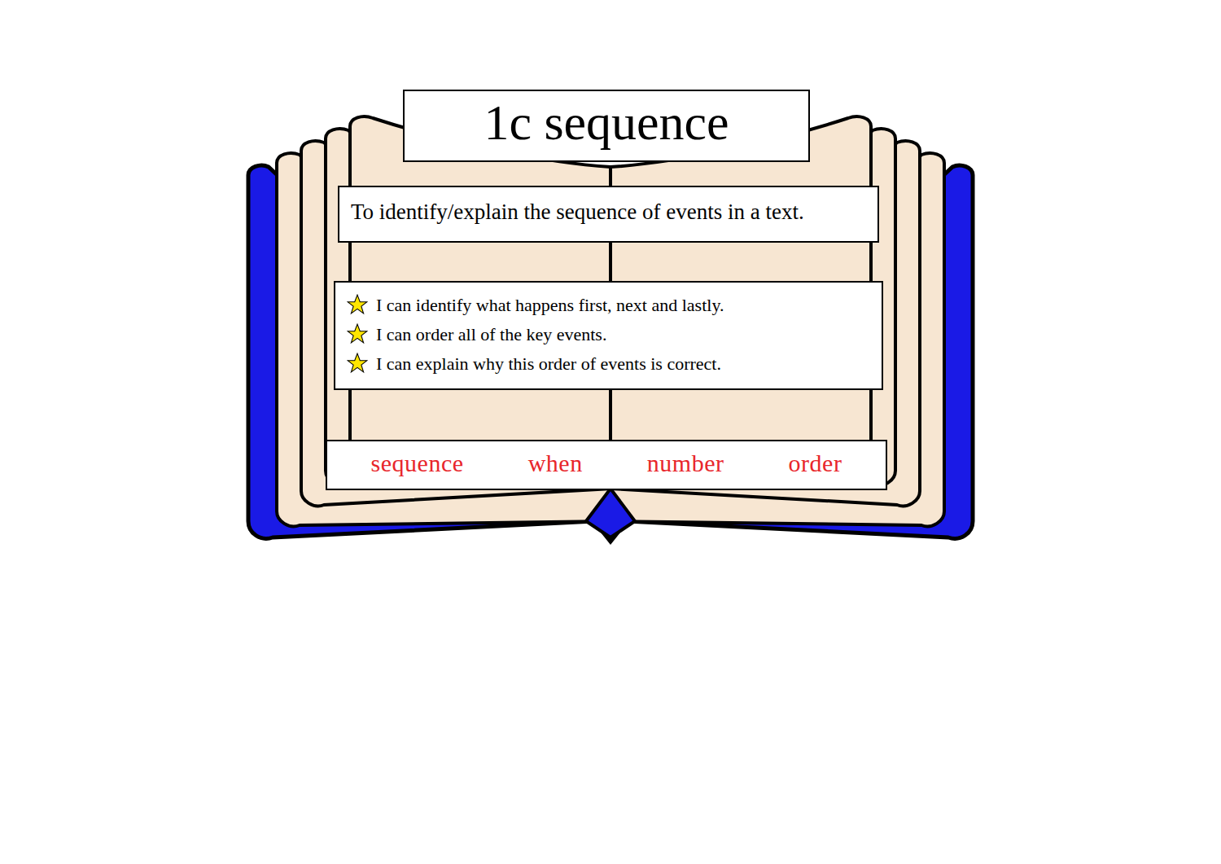1c sequence
To identify/explain the sequence of events in a text.
I can identify what happens first, next and lastly.
I can order all of the key events.
I can explain why this order of events is correct.
sequence when number order